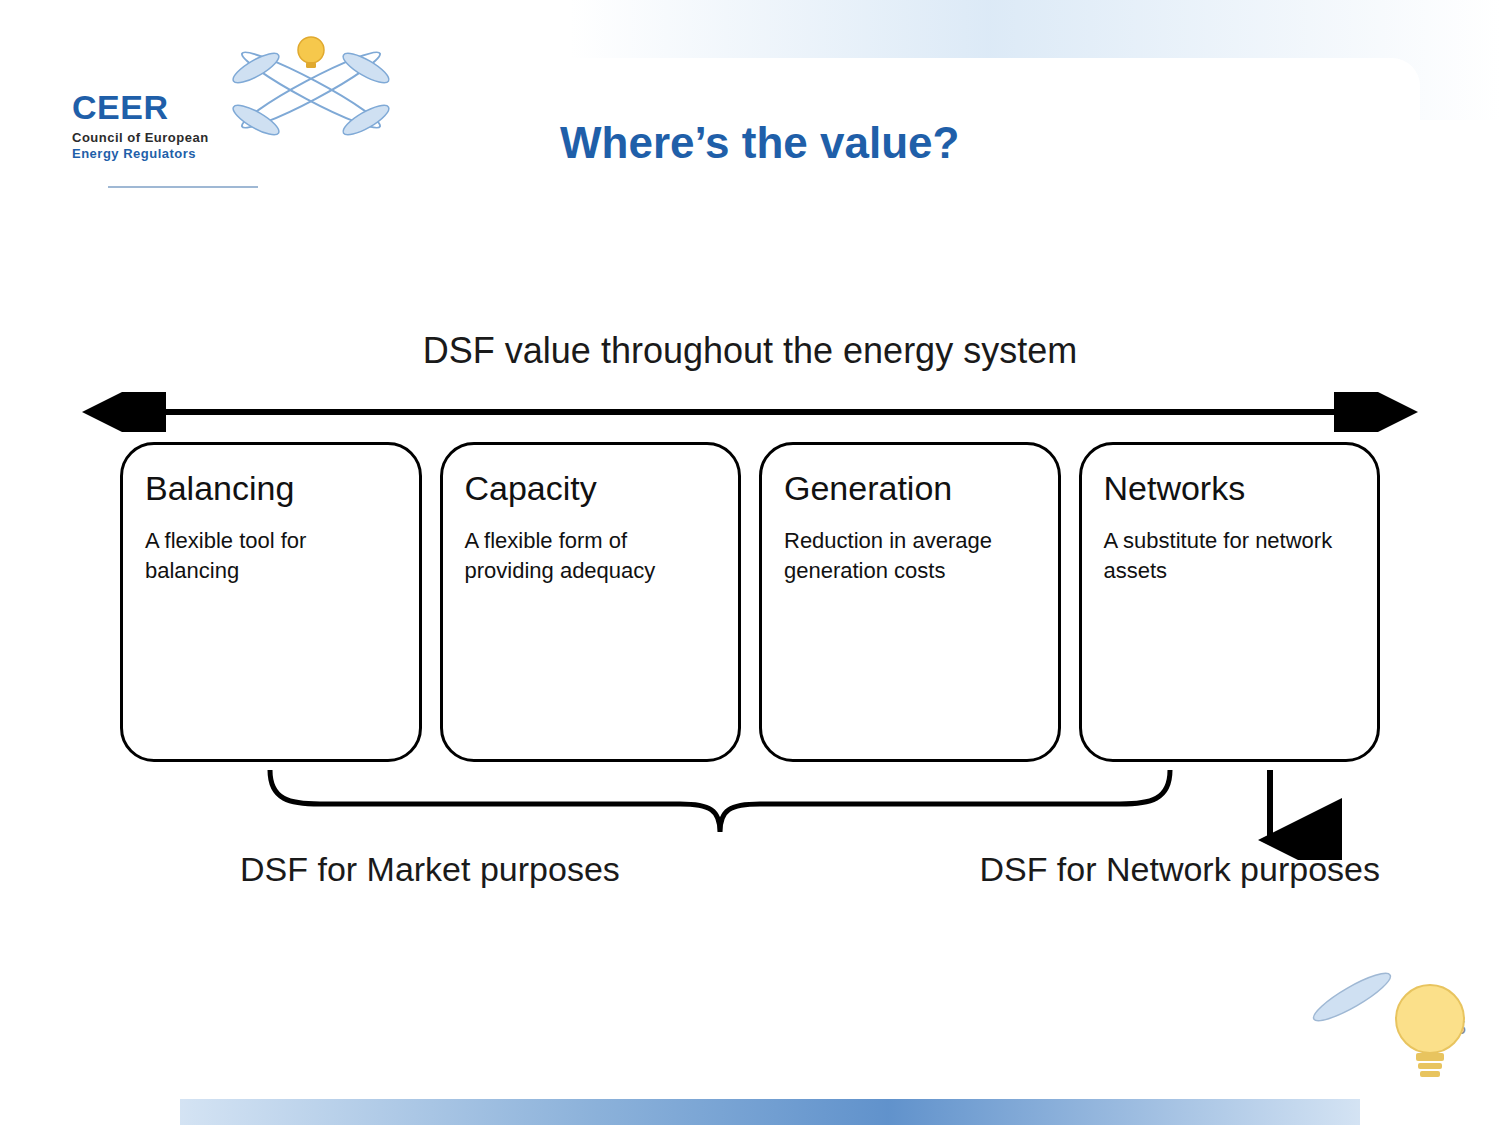CEER Council of European
Energy Regulators
Where’s the value?
DSF value throughout the energy system
Balancing
A flexible tool for balancing
Capacity
A flexible form of providing adequacy
Generation
Reduction in average generation costs
Networks
A substitute for network assets
DSF for Market purposes DSF for Network purposes
5